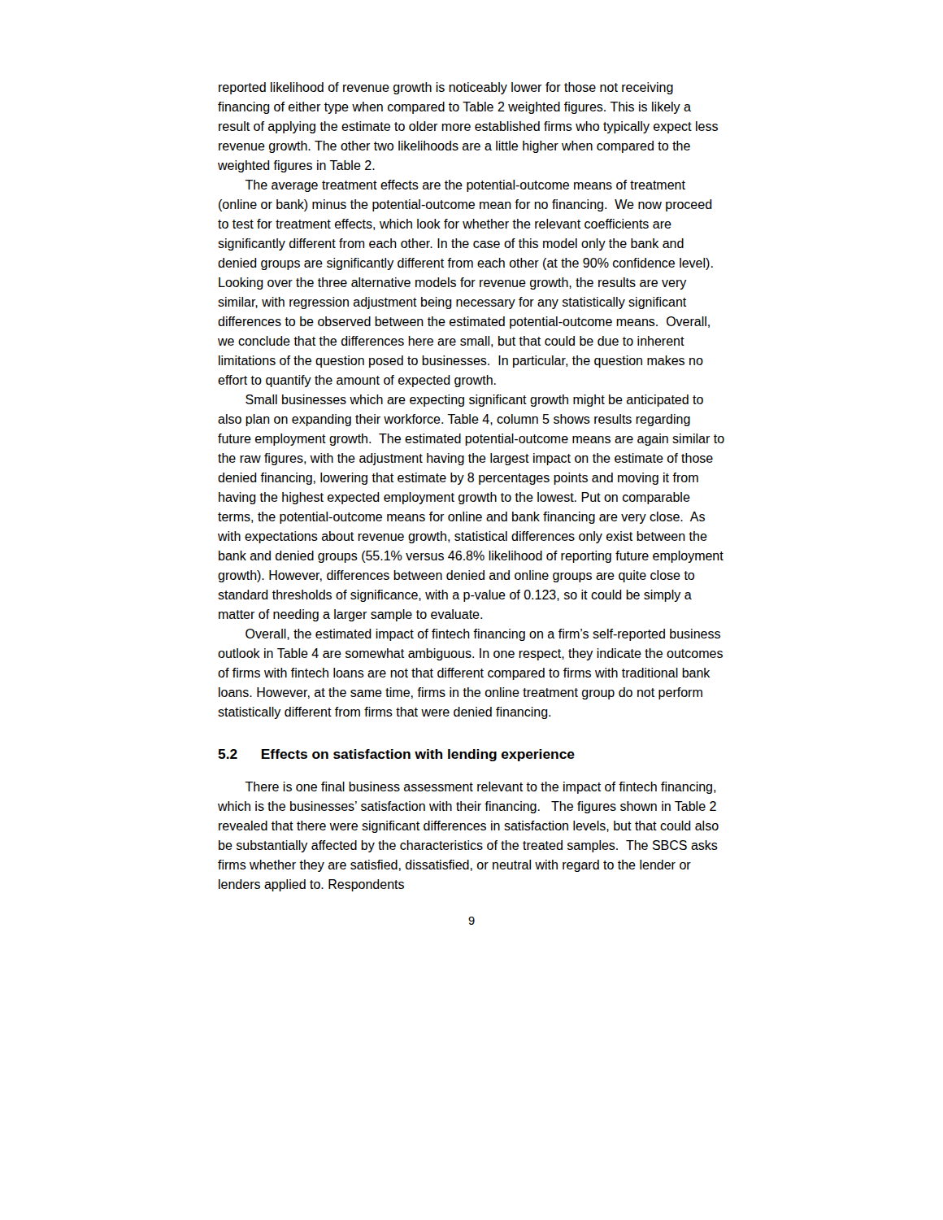reported likelihood of revenue growth is noticeably lower for those not receiving financing of either type when compared to Table 2 weighted figures. This is likely a result of applying the estimate to older more established firms who typically expect less revenue growth. The other two likelihoods are a little higher when compared to the weighted figures in Table 2.
The average treatment effects are the potential-outcome means of treatment (online or bank) minus the potential-outcome mean for no financing. We now proceed to test for treatment effects, which look for whether the relevant coefficients are significantly different from each other. In the case of this model only the bank and denied groups are significantly different from each other (at the 90% confidence level). Looking over the three alternative models for revenue growth, the results are very similar, with regression adjustment being necessary for any statistically significant differences to be observed between the estimated potential-outcome means. Overall, we conclude that the differences here are small, but that could be due to inherent limitations of the question posed to businesses. In particular, the question makes no effort to quantify the amount of expected growth.
Small businesses which are expecting significant growth might be anticipated to also plan on expanding their workforce. Table 4, column 5 shows results regarding future employment growth. The estimated potential-outcome means are again similar to the raw figures, with the adjustment having the largest impact on the estimate of those denied financing, lowering that estimate by 8 percentages points and moving it from having the highest expected employment growth to the lowest. Put on comparable terms, the potential-outcome means for online and bank financing are very close. As with expectations about revenue growth, statistical differences only exist between the bank and denied groups (55.1% versus 46.8% likelihood of reporting future employment growth). However, differences between denied and online groups are quite close to standard thresholds of significance, with a p-value of 0.123, so it could be simply a matter of needing a larger sample to evaluate.
Overall, the estimated impact of fintech financing on a firm’s self-reported business outlook in Table 4 are somewhat ambiguous. In one respect, they indicate the outcomes of firms with fintech loans are not that different compared to firms with traditional bank loans. However, at the same time, firms in the online treatment group do not perform statistically different from firms that were denied financing.
5.2 Effects on satisfaction with lending experience
There is one final business assessment relevant to the impact of fintech financing, which is the businesses’ satisfaction with their financing. The figures shown in Table 2 revealed that there were significant differences in satisfaction levels, but that could also be substantially affected by the characteristics of the treated samples. The SBCS asks firms whether they are satisfied, dissatisfied, or neutral with regard to the lender or lenders applied to. Respondents
9